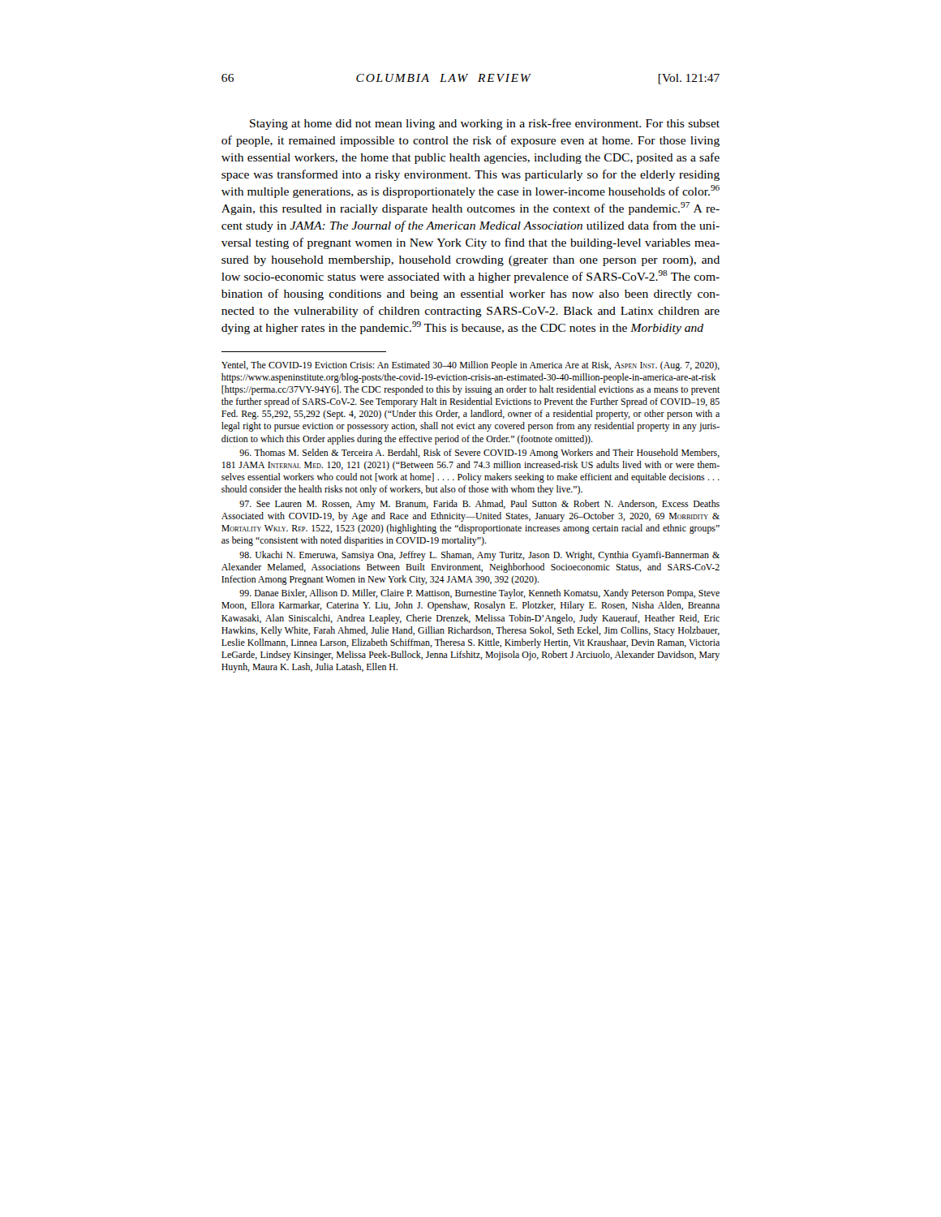66 COLUMBIA LAW REVIEW [Vol. 121:47
Staying at home did not mean living and working in a risk-free environment. For this subset of people, it remained impossible to control the risk of exposure even at home. For those living with essential workers, the home that public health agencies, including the CDC, posited as a safe space was transformed into a risky environment. This was particularly so for the elderly residing with multiple generations, as is disproportionately the case in lower-income households of color.96 Again, this resulted in racially disparate health outcomes in the context of the pandemic.97 A recent study in JAMA: The Journal of the American Medical Association utilized data from the universal testing of pregnant women in New York City to find that the building-level variables measured by household membership, household crowding (greater than one person per room), and low socio-economic status were associated with a higher prevalence of SARS-CoV-2.98 The combination of housing conditions and being an essential worker has now also been directly connected to the vulnerability of children contracting SARS-CoV-2. Black and Latinx children are dying at higher rates in the pandemic.99 This is because, as the CDC notes in the Morbidity and
Yentel, The COVID-19 Eviction Crisis: An Estimated 30–40 Million People in America Are at Risk, Aspen Inst. (Aug. 7, 2020), https://www.aspeninstitute.org/blog-posts/the-covid-19-eviction-crisis-an-estimated-30-40-million-people-in-america-are-at-risk [https://perma.cc/37VY-94Y6]. The CDC responded to this by issuing an order to halt residential evictions as a means to prevent the further spread of SARS-CoV-2. See Temporary Halt in Residential Evictions to Prevent the Further Spread of COVID–19, 85 Fed. Reg. 55,292, 55,292 (Sept. 4, 2020) (“Under this Order, a landlord, owner of a residential property, or other person with a legal right to pursue eviction or possessory action, shall not evict any covered person from any residential property in any jurisdiction to which this Order applies during the effective period of the Order.” (footnote omitted)).
96. Thomas M. Selden & Terceira A. Berdahl, Risk of Severe COVID-19 Among Workers and Their Household Members, 181 JAMA Internal Med. 120, 121 (2021) (“Between 56.7 and 74.3 million increased-risk US adults lived with or were themselves essential workers who could not [work at home] . . . . Policy makers seeking to make efficient and equitable decisions . . . should consider the health risks not only of workers, but also of those with whom they live.”).
97. See Lauren M. Rossen, Amy M. Branum, Farida B. Ahmad, Paul Sutton & Robert N. Anderson, Excess Deaths Associated with COVID-19, by Age and Race and Ethnicity—United States, January 26–October 3, 2020, 69 Morbidity & Mortality Wkly. Rep. 1522, 1523 (2020) (highlighting the “disproportionate increases among certain racial and ethnic groups” as being “consistent with noted disparities in COVID-19 mortality”).
98. Ukachi N. Emeruwa, Samsiya Ona, Jeffrey L. Shaman, Amy Turitz, Jason D. Wright, Cynthia Gyamfi-Bannerman & Alexander Melamed, Associations Between Built Environment, Neighborhood Socioeconomic Status, and SARS-CoV-2 Infection Among Pregnant Women in New York City, 324 JAMA 390, 392 (2020).
99. Danae Bixler, Allison D. Miller, Claire P. Mattison, Burnestine Taylor, Kenneth Komatsu, Xandy Peterson Pompa, Steve Moon, Ellora Karmarkar, Caterina Y. Liu, John J. Openshaw, Rosalyn E. Plotzker, Hilary E. Rosen, Nisha Alden, Breanna Kawasaki, Alan Siniscalchi, Andrea Leapley, Cherie Drenzek, Melissa Tobin-D’Angelo, Judy Kauerauf, Heather Reid, Eric Hawkins, Kelly White, Farah Ahmed, Julie Hand, Gillian Richardson, Theresa Sokol, Seth Eckel, Jim Collins, Stacy Holzbauer, Leslie Kollmann, Linnea Larson, Elizabeth Schiffman, Theresa S. Kittle, Kimberly Hertin, Vit Kraushaar, Devin Raman, Victoria LeGarde, Lindsey Kinsinger, Melissa Peek-Bullock, Jenna Lifshitz, Mojisola Ojo, Robert J Arciuolo, Alexander Davidson, Mary Huynh, Maura K. Lash, Julia Latash, Ellen H.